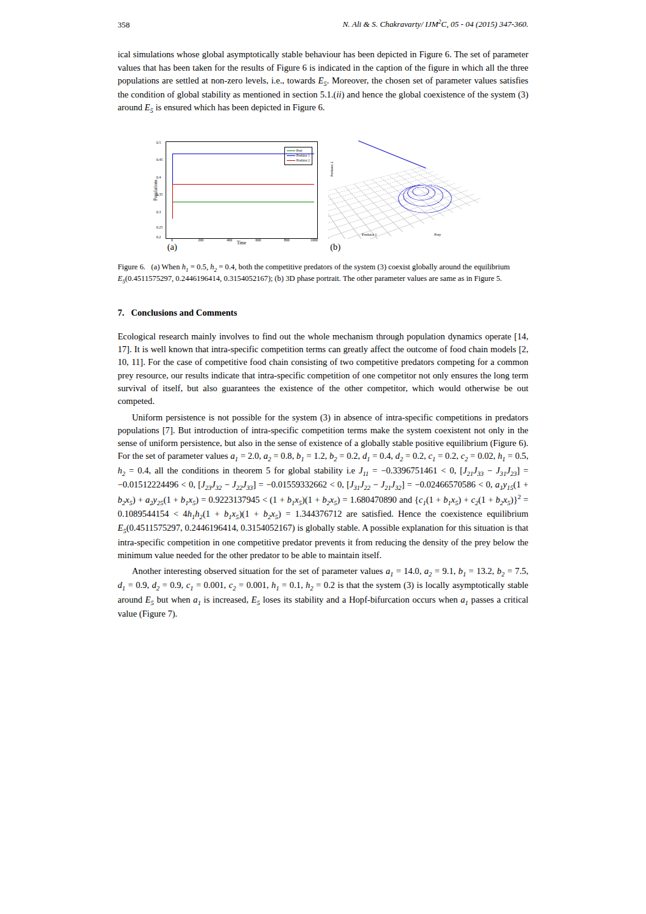358 N. Ali & S. Chakravarty/ IJM2C, 05 - 04 (2015) 347-360.
ical simulations whose global asymptotically stable behaviour has been depicted in Figure 6. The set of parameter values that has been taken for the results of Figure 6 is indicated in the caption of the figure in which all the three populations are settled at non-zero levels, i.e., towards E5. Moreover, the chosen set of parameter values satisfies the condition of global stability as mentioned in section 5.1.(ii) and hence the global coexistence of the system (3) around E5 is ensured which has been depicted in Figure 6.
Populations 0.5 0.45 0.4 0.35 0.3 0.25 0.2 0 200 400 600 800 1000 Time
Prey
Predator 1
Predator 2
(a)
Prey Predator 1 Predator 2
(b)
Figure 6. (a) When h1 = 0.5, h2 = 0.4, both the competitive predators of the system (3) coexist globally around the equilibrium E5(0.4511575297, 0.2446196414, 0.3154052167); (b) 3D phase portrait. The other parameter values are same as in Figure 5.
7. Conclusions and Comments
Ecological research mainly involves to find out the whole mechanism through population dynamics operate [14, 17]. It is well known that intra-specific competition terms can greatly affect the outcome of food chain models [2, 10, 11]. For the case of competitive food chain consisting of two competitive predators competing for a common prey resource, our results indicate that intra-specific competition of one competitor not only ensures the long term survival of itself, but also guarantees the existence of the other competitor, which would otherwise be out competed.
Uniform persistence is not possible for the system (3) in absence of intra-specific competitions in predators populations [7]. But introduction of intra-specific competition terms make the system coexistent not only in the sense of uniform persistence, but also in the sense of existence of a globally stable positive equilibrium (Figure 6). For the set of parameter values a1 = 2.0, a2 = 0.8, b1 = 1.2, b2 = 0.2, d1 = 0.4, d2 = 0.2, c1 = 0.2, c2 = 0.02, h1 = 0.5, h2 = 0.4, all the conditions in theorem 5 for global stability i.e J11 = −0.3396751461 < 0, [J21J33 − J31J23] = −0.01512224496 < 0, [J23J32 − J22J33] = −0.01559332662 < 0, [J31J22 − J21J32] = −0.02466570586 < 0, a1y15(1 + b2x5) + a2y25(1 + b1x5) = 0.9223137945 < (1 + b1x5)(1 + b2x5) = 1.680470890 and {c1(1 + b1x5) + c2(1 + b2x5)}2 = 0.1089544154 < 4h1h2(1 + b1x5)(1 + b2x5) = 1.344376712 are satisfied. Hence the coexistence equilibrium E5(0.4511575297, 0.2446196414, 0.3154052167) is globally stable. A possible explanation for this situation is that intra-specific competition in one competitive predator prevents it from reducing the density of the prey below the minimum value needed for the other predator to be able to maintain itself.
Another interesting observed situation for the set of parameter values a1 = 14.0, a2 = 9.1, b1 = 13.2, b2 = 7.5, d1 = 0.9, d2 = 0.9, c1 = 0.001, c2 = 0.001, h1 = 0.1, h2 = 0.2 is that the system (3) is locally asymptotically stable around E5 but when a1 is increased, E5 loses its stability and a Hopf-bifurcation occurs when a1 passes a critical value (Figure 7).